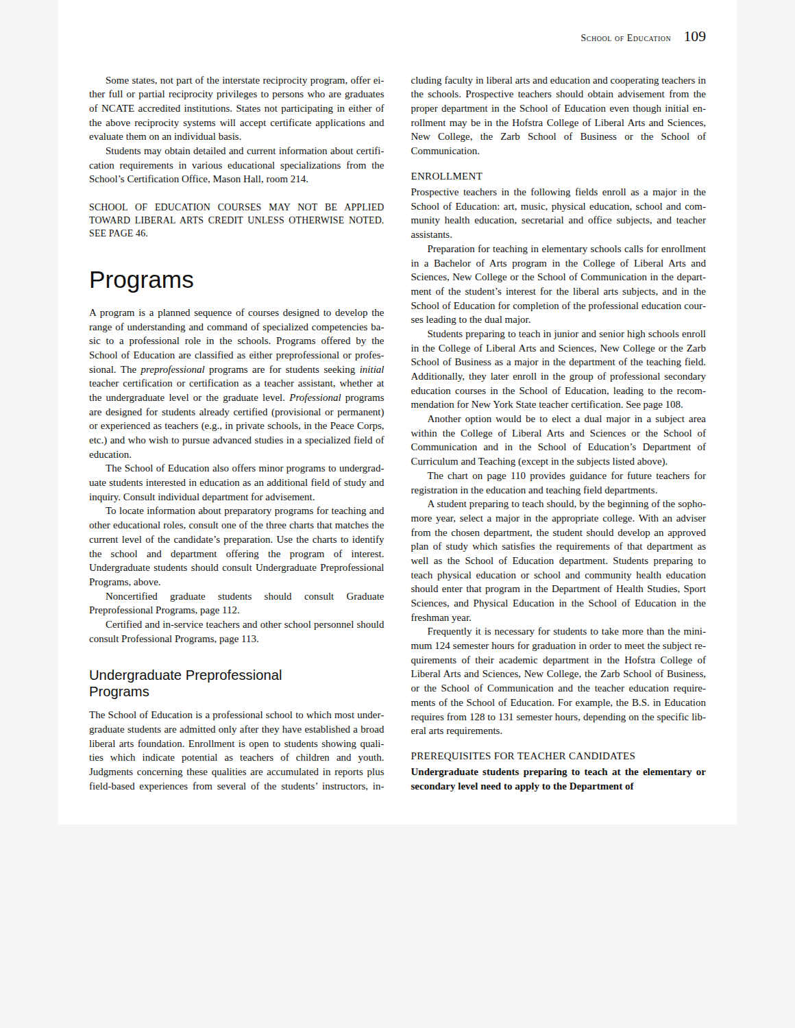School of Education 109
Some states, not part of the interstate reciprocity program, offer either full or partial reciprocity privileges to persons who are graduates of NCATE accredited institutions. States not participating in either of the above reciprocity systems will accept certificate applications and evaluate them on an individual basis.
Students may obtain detailed and current information about certification requirements in various educational specializations from the School’s Certification Office, Mason Hall, room 214.
School of Education courses may not be applied toward liberal arts credit unless otherwise noted. See page 46.
Programs
A program is a planned sequence of courses designed to develop the range of understanding and command of specialized competencies basic to a professional role in the schools. Programs offered by the School of Education are classified as either preprofessional or professional. The preprofessional programs are for students seeking initial teacher certification or certification as a teacher assistant, whether at the undergraduate level or the graduate level. Professional programs are designed for students already certified (provisional or permanent) or experienced as teachers (e.g., in private schools, in the Peace Corps, etc.) and who wish to pursue advanced studies in a specialized field of education.
The School of Education also offers minor programs to undergraduate students interested in education as an additional field of study and inquiry. Consult individual department for advisement.
To locate information about preparatory programs for teaching and other educational roles, consult one of the three charts that matches the current level of the candidate’s preparation. Use the charts to identify the school and department offering the program of interest. Undergraduate students should consult Undergraduate Preprofessional Programs, above.
Noncertified graduate students should consult Graduate Preprofessional Programs, page 112.
Certified and in-service teachers and other school personnel should consult Professional Programs, page 113.
Undergraduate Preprofessional
Programs
The School of Education is a professional school to which most undergraduate students are admitted only after they have established a broad liberal arts foundation. Enrollment is open to students showing qualities which indicate potential as teachers of children and youth. Judgments concerning these qualities are accumulated in reports plus field-based experiences from several of the students’ instructors, including faculty in liberal arts and education and cooperating teachers in the schools. Prospective teachers should obtain advisement from the proper department in the School of Education even though initial enrollment may be in the Hofstra College of Liberal Arts and Sciences, New College, the Zarb School of Business or the School of Communication.
Enrollment
Prospective teachers in the following fields enroll as a major in the School of Education: art, music, physical education, school and community health education, secretarial and office subjects, and teacher assistants.
Preparation for teaching in elementary schools calls for enrollment in a Bachelor of Arts program in the College of Liberal Arts and Sciences, New College or the School of Communication in the department of the student’s interest for the liberal arts subjects, and in the School of Education for completion of the professional education courses leading to the dual major.
Students preparing to teach in junior and senior high schools enroll in the College of Liberal Arts and Sciences, New College or the Zarb School of Business as a major in the department of the teaching field. Additionally, they later enroll in the group of professional secondary education courses in the School of Education, leading to the recommendation for New York State teacher certification. See page 108.
Another option would be to elect a dual major in a subject area within the College of Liberal Arts and Sciences or the School of Communication and in the School of Education’s Department of Curriculum and Teaching (except in the subjects listed above).
The chart on page 110 provides guidance for future teachers for registration in the education and teaching field departments.
A student preparing to teach should, by the beginning of the sophomore year, select a major in the appropriate college. With an adviser from the chosen department, the student should develop an approved plan of study which satisfies the requirements of that department as well as the School of Education department. Students preparing to teach physical education or school and community health education should enter that program in the Department of Health Studies, Sport Sciences, and Physical Education in the School of Education in the freshman year.
Frequently it is necessary for students to take more than the minimum 124 semester hours for graduation in order to meet the subject requirements of their academic department in the Hofstra College of Liberal Arts and Sciences, New College, the Zarb School of Business, or the School of Communication and the teacher education requirements of the School of Education. For example, the B.S. in Education requires from 128 to 131 semester hours, depending on the specific liberal arts requirements.
Prerequisites for Teacher Candidates
Undergraduate students preparing to teach at the elementary or secondary level need to apply to the Department of